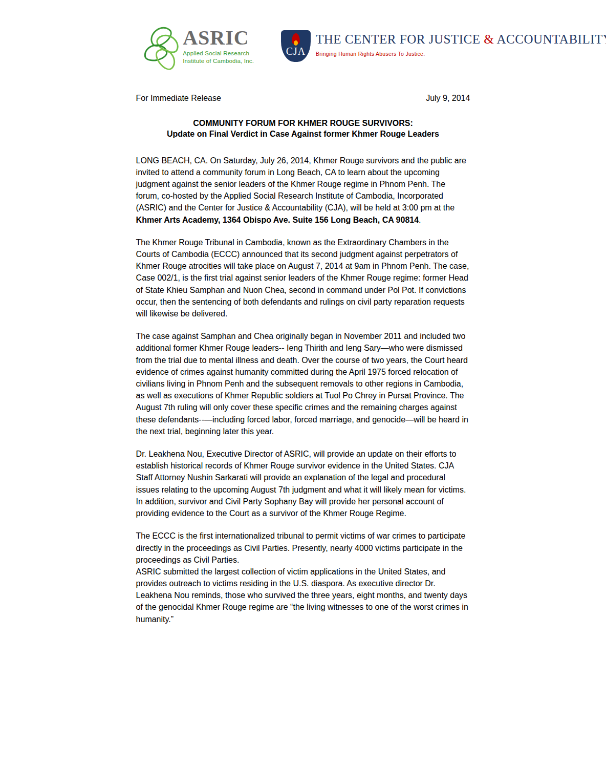ASRIC
Applied Social Research
Institute of Cambodia, Inc.
CJA
THE CENTER FOR JUSTICE & ACCOUNTABILITY
Bringing Human Rights Abusers To Justice.
For Immediate Release July 9, 2014
COMMUNITY FORUM FOR KHMER ROUGE SURVIVORS: Update on Final Verdict in Case Against former Khmer Rouge Leaders
LONG BEACH, CA. On Saturday, July 26, 2014, Khmer Rouge survivors and the public are invited to attend a community forum in Long Beach, CA to learn about the upcoming judgment against the senior leaders of the Khmer Rouge regime in Phnom Penh. The forum, co-hosted by the Applied Social Research Institute of Cambodia, Incorporated (ASRIC) and the Center for Justice & Accountability (CJA), will be held at 3:00 pm at the Khmer Arts Academy, 1364 Obispo Ave. Suite 156 Long Beach, CA 90814.
The Khmer Rouge Tribunal in Cambodia, known as the Extraordinary Chambers in the Courts of Cambodia (ECCC) announced that its second judgment against perpetrators of Khmer Rouge atrocities will take place on August 7, 2014 at 9am in Phnom Penh. The case, Case 002/1, is the first trial against senior leaders of the Khmer Rouge regime: former Head of State Khieu Samphan and Nuon Chea, second in command under Pol Pot. If convictions occur, then the sentencing of both defendants and rulings on civil party reparation requests will likewise be delivered.
The case against Samphan and Chea originally began in November 2011 and included two additional former Khmer Rouge leaders-- Ieng Thirith and Ieng Sary—who were dismissed from the trial due to mental illness and death. Over the course of two years, the Court heard evidence of crimes against humanity committed during the April 1975 forced relocation of civilians living in Phnom Penh and the subsequent removals to other regions in Cambodia, as well as executions of Khmer Republic soldiers at Tuol Po Chrey in Pursat Province. The August 7th ruling will only cover these specific crimes and the remaining charges against these defendants--—including forced labor, forced marriage, and genocide—will be heard in the next trial, beginning later this year.
Dr. Leakhena Nou, Executive Director of ASRIC, will provide an update on their efforts to establish historical records of Khmer Rouge survivor evidence in the United States. CJA Staff Attorney Nushin Sarkarati will provide an explanation of the legal and procedural issues relating to the upcoming August 7th judgment and what it will likely mean for victims. In addition, survivor and Civil Party Sophany Bay will provide her personal account of providing evidence to the Court as a survivor of the Khmer Rouge Regime.
The ECCC is the first internationalized tribunal to permit victims of war crimes to participate directly in the proceedings as Civil Parties. Presently, nearly 4000 victims participate in the proceedings as Civil Parties.
ASRIC submitted the largest collection of victim applications in the United States, and provides outreach to victims residing in the U.S. diaspora. As executive director Dr. Leakhena Nou reminds, those who survived the three years, eight months, and twenty days of the genocidal Khmer Rouge regime are “the living witnesses to one of the worst crimes in humanity.”